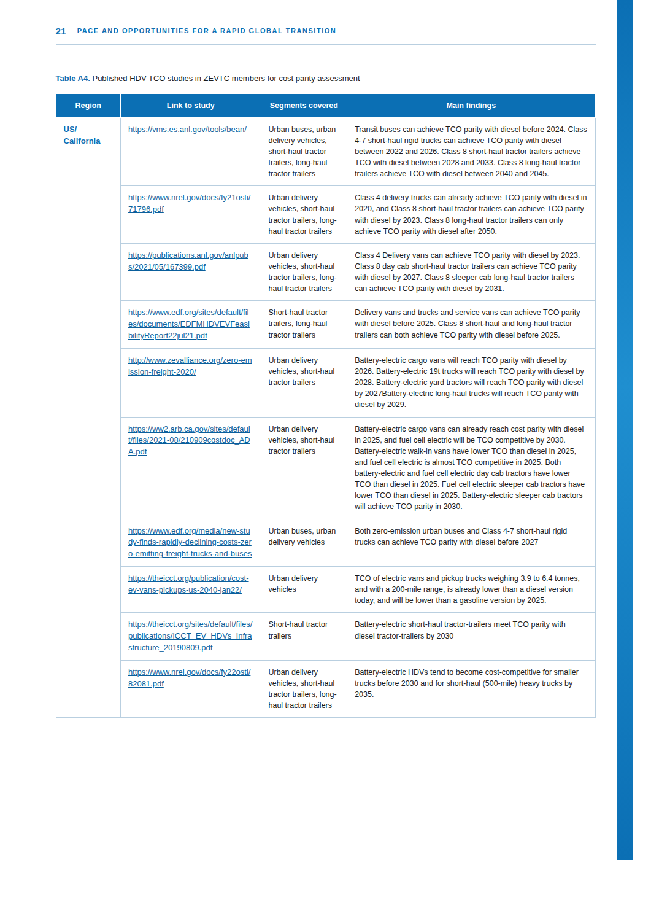21 Pace and opportunities for a rapid global transition
Table A4. Published HDV TCO studies in ZEVTC members for cost parity assessment
| Region | Link to study | Segments covered | Main findings |
| --- | --- | --- | --- |
| US/ California | https://vms.es.anl.gov/tools/bean/ | Urban buses, urban delivery vehicles, short-haul tractor trailers, long-haul tractor trailers | Transit buses can achieve TCO parity with diesel before 2024. Class 4-7 short-haul rigid trucks can achieve TCO parity with diesel between 2022 and 2026. Class 8 short-haul tractor trailers achieve TCO with diesel between 2028 and 2033. Class 8 long-haul tractor trailers achieve TCO with diesel between 2040 and 2045. |
| https://www.nrel.gov/docs/fy21osti/71796.pdf | Urban delivery vehicles, short-haul tractor trailers, long-haul tractor trailers | Class 4 delivery trucks can already achieve TCO parity with diesel in 2020, and Class 8 short-haul tractor trailers can achieve TCO parity with diesel by 2023. Class 8 long-haul tractor trailers can only achieve TCO parity with diesel after 2050. |
| https://publications.anl.gov/anlpubs/2021/05/167399.pdf | Urban delivery vehicles, short-haul tractor trailers, long-haul tractor trailers | Class 4 Delivery vans can achieve TCO parity with diesel by 2023. Class 8 day cab short-haul tractor trailers can achieve TCO parity with diesel by 2027. Class 8 sleeper cab long-haul tractor trailers can achieve TCO parity with diesel by 2031. |
| https://www.edf.org/sites/default/files/documents/EDFMHDVEVFeasibilityReport22jul21.pdf | Short-haul tractor trailers, long-haul tractor trailers | Delivery vans and trucks and service vans can achieve TCO parity with diesel before 2025. Class 8 short-haul and long-haul tractor trailers can both achieve TCO parity with diesel before 2025. |
| http://www.zevalliance.org/zero-emission-freight-2020/ | Urban delivery vehicles, short-haul tractor trailers | Battery-electric cargo vans will reach TCO parity with diesel by 2026. Battery-electric 19t trucks will reach TCO parity with diesel by 2028. Battery-electric yard tractors will reach TCO parity with diesel by 2027Battery-electric long-haul trucks will reach TCO parity with diesel by 2029. |
| https://ww2.arb.ca.gov/sites/default/files/2021-08/210909costdoc_ADA.pdf | Urban delivery vehicles, short-haul tractor trailers | Battery-electric cargo vans can already reach cost parity with diesel in 2025, and fuel cell electric will be TCO competitive by 2030. Battery-electric walk-in vans have lower TCO than diesel in 2025, and fuel cell electric is almost TCO competitive in 2025. Both battery-electric and fuel cell electric day cab tractors have lower TCO than diesel in 2025. Fuel cell electric sleeper cab tractors have lower TCO than diesel in 2025. Battery-electric sleeper cab tractors will achieve TCO parity in 2030. |
| https://www.edf.org/media/new-study-finds-rapidly-declining-costs-zero-emitting-freight-trucks-and-buses | Urban buses, urban delivery vehicles | Both zero-emission urban buses and Class 4-7 short-haul rigid trucks can achieve TCO parity with diesel before 2027 |
| https://theicct.org/publication/cost-ev-vans-pickups-us-2040-jan22/ | Urban delivery vehicles | TCO of electric vans and pickup trucks weighing 3.9 to 6.4 tonnes, and with a 200-mile range, is already lower than a diesel version today, and will be lower than a gasoline version by 2025. |
| https://theicct.org/sites/default/files/publications/ICCT_EV_HDVs_Infrastructure_20190809.pdf | Short-haul tractor trailers | Battery-electric short-haul tractor-trailers meet TCO parity with diesel tractor-trailers by 2030 |
| https://www.nrel.gov/docs/fy22osti/82081.pdf | Urban delivery vehicles, short-haul tractor trailers, long-haul tractor trailers | Battery-electric HDVs tend to become cost-competitive for smaller trucks before 2030 and for short-haul (500-mile) heavy trucks by 2035. |